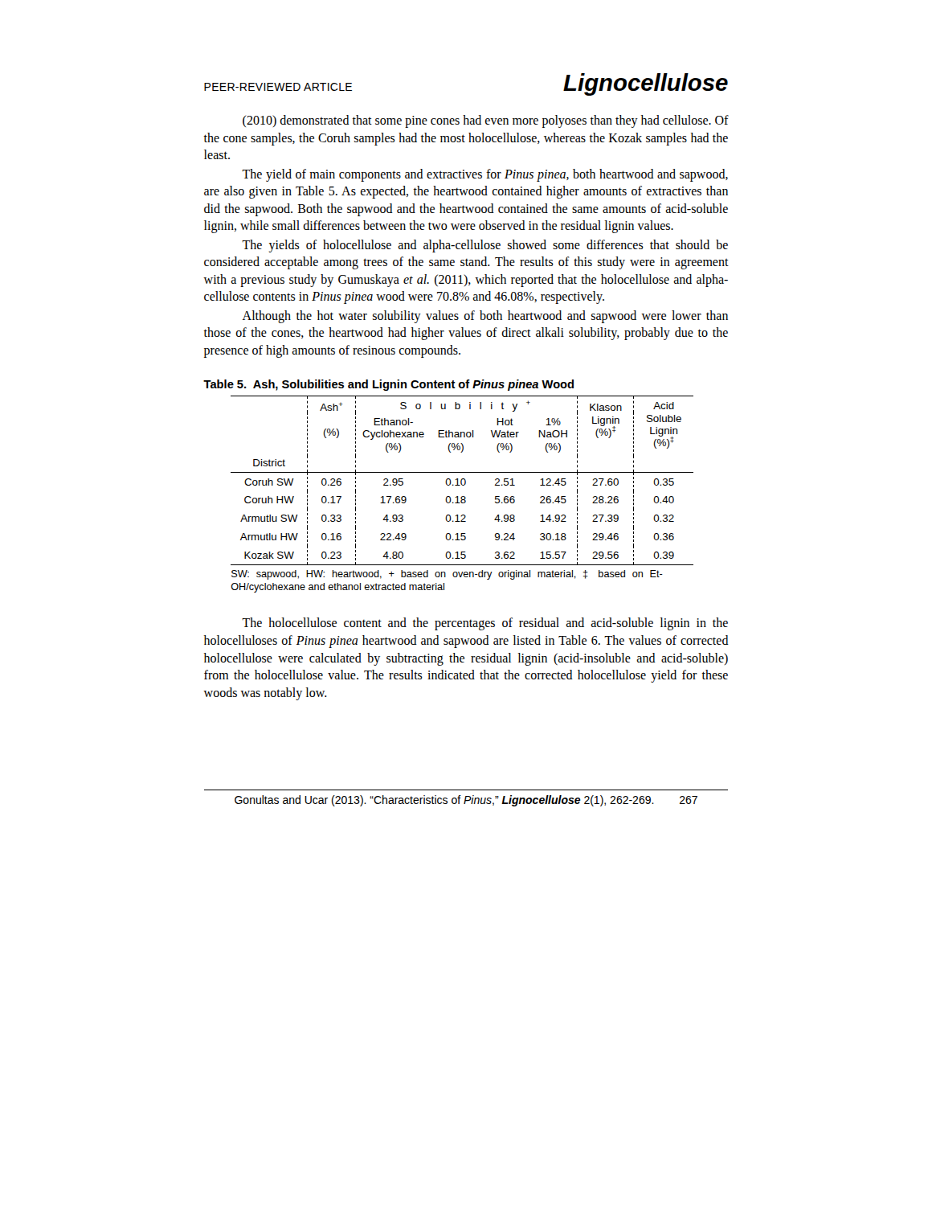PEER-REVIEWED ARTICLE
Lignocellulose
(2010) demonstrated that some pine cones had even more polyoses than they had cellulose. Of the cone samples, the Coruh samples had the most holocellulose, whereas the Kozak samples had the least.
The yield of main components and extractives for Pinus pinea, both heartwood and sapwood, are also given in Table 5. As expected, the heartwood contained higher amounts of extractives than did the sapwood. Both the sapwood and the heartwood contained the same amounts of acid-soluble lignin, while small differences between the two were observed in the residual lignin values.
The yields of holocellulose and alpha-cellulose showed some differences that should be considered acceptable among trees of the same stand. The results of this study were in agreement with a previous study by Gumuskaya et al. (2011), which reported that the holocellulose and alpha-cellulose contents in Pinus pinea wood were 70.8% and 46.08%, respectively.
Although the hot water solubility values of both heartwood and sapwood were lower than those of the cones, the heartwood had higher values of direct alkali solubility, probably due to the presence of high amounts of resinous compounds.
Table 5. Ash, Solubilities and Lignin Content of Pinus pinea Wood
| | Ash + (%) | S o l u b i l i t y + | Klason Lignin (%) ‡ | Acid Soluble Lignin (%) ‡ |
| Ethanol- Cyclohexane (%) | Ethanol (%) | Hot Water (%) | 1% NaOH (%) |
| District | | | | | | | |
| Coruh SW | 0.26 | 2.95 | 0.10 | 2.51 | 12.45 | 27.60 | 0.35 |
| Coruh HW | 0.17 | 17.69 | 0.18 | 5.66 | 26.45 | 28.26 | 0.40 |
| Armutlu SW | 0.33 | 4.93 | 0.12 | 4.98 | 14.92 | 27.39 | 0.32 |
| Armutlu HW | 0.16 | 22.49 | 0.15 | 9.24 | 30.18 | 29.46 | 0.36 |
| Kozak SW | 0.23 | 4.80 | 0.15 | 3.62 | 15.57 | 29.56 | 0.39 |
SW: sapwood, HW: heartwood, + based on oven-dry original material, ‡ based on Et-OH/cyclohexane and ethanol extracted material
The holocellulose content and the percentages of residual and acid-soluble lignin in the holocelluloses of Pinus pinea heartwood and sapwood are listed in Table 6. The values of corrected holocellulose were calculated by subtracting the residual lignin (acid-insoluble and acid-soluble) from the holocellulose value. The results indicated that the corrected holocellulose yield for these woods was notably low.
Gonultas and Ucar (2013). “Characteristics of Pinus,” Lignocellulose 2(1), 262-269.267